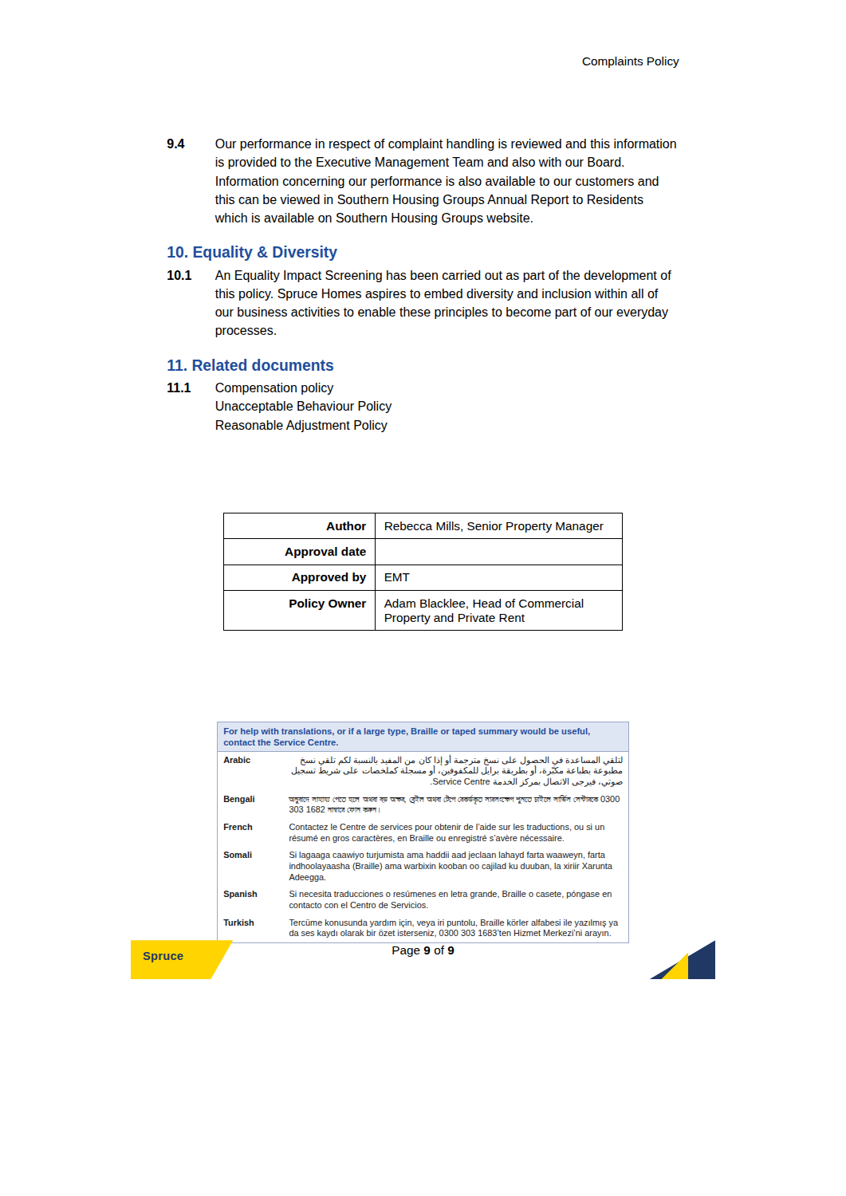Complaints Policy
9.4
Our performance in respect of complaint handling is reviewed and this information is provided to the Executive Management Team and also with our Board. Information concerning our performance is also available to our customers and this can be viewed in Southern Housing Groups Annual Report to Residents which is available on Southern Housing Groups website.
10. Equality & Diversity
10.1
An Equality Impact Screening has been carried out as part of the development of this policy. Spruce Homes aspires to embed diversity and inclusion within all of our business activities to enable these principles to become part of our everyday processes.
11. Related documents
11.1
Compensation policy
Unacceptable Behaviour Policy
Reasonable Adjustment Policy
| Author | Rebecca Mills, Senior Property Manager |
| Approval date | |
| Approved by | EMT |
| Policy Owner | Adam Blacklee, Head of Commercial Property and Private Rent |
For help with translations, or if a large type, Braille or taped summary would be useful, contact the Service Centre.
| Arabic | لتلقي المساعدة في الحصول على نسخ مترجمة أو إذا كان من المفيد بالنسبة لكم تلقي نسخ مطبوعة بطباعة مكبّرة، أو بطريقة برايل للمكفوفين، أو مسجلة كملخصات على شريط تسجيل صوتي، فيرجى الاتصال بمركز الخدمة Service Centre. |
| Bengali | অনুবাদে সাহায্য পেতে হলে অথবা বড় অক্ষর, ব্রেইল অথবা টেপে রেকর্ডকৃত সারসংক্ষেপ শুনতে চাইলে সার্ভিস সেন্টারকে 0300 303 1682 নাম্বারে ফোন করুন। |
| French | Contactez le Centre de services pour obtenir de l’aide sur les traductions, ou si un résumé en gros caractères, en Braille ou enregistré s’avère nécessaire. |
| Somali | Si lagaaga caawiyo turjumista ama haddii aad jeclaan lahayd farta waaweyn, farta indhoolayaasha (Braille) ama warbixin kooban oo cajilad ku duuban, la xiriir Xarunta Adeegga. |
| Spanish | Si necesita traducciones o resúmenes en letra grande, Braille o casete, póngase en contacto con el Centro de Servicios. |
| Turkish | Tercüme konusunda yardım için, veya iri puntolu, Braille körler alfabesi ile yazılmış ya da ses kaydı olarak bir özet isterseniz, 0300 303 1683’ten Hizmet Merkezi’ni arayın. |
Spruce
Page 9 of 9